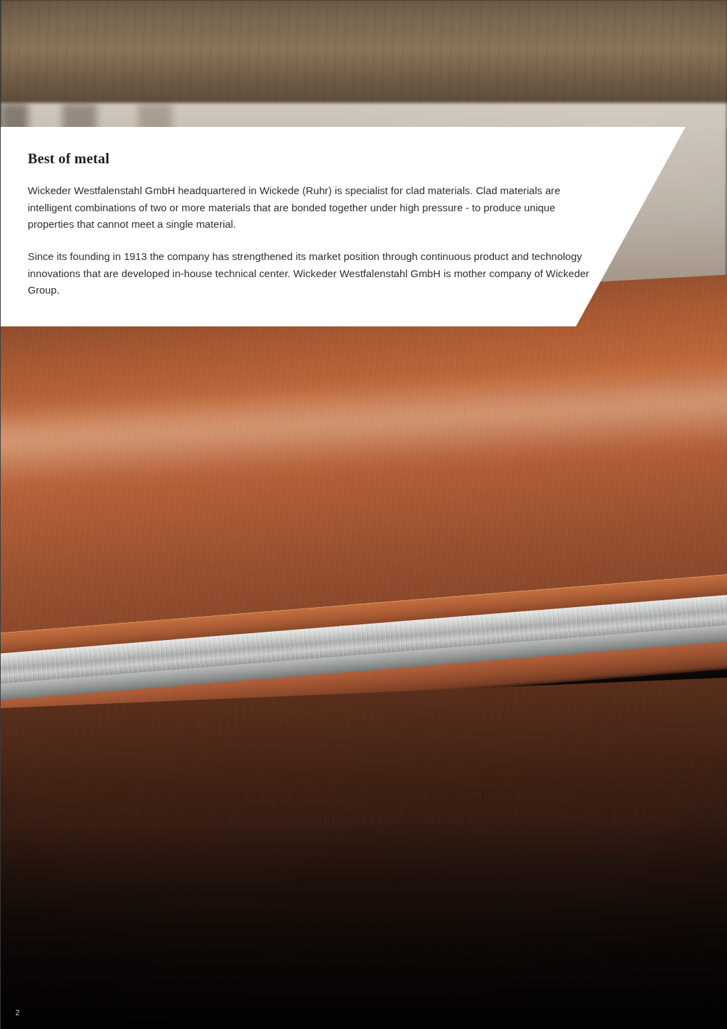Best of metal
Wickeder Westfalenstahl GmbH headquartered in Wickede (Ruhr) is specialist for clad materials. Clad materials are intelligent combinations of two or more materials that are bonded together under high pressure - to produce unique properties that cannot meet a single material.
Since its founding in 1913 the company has strengthened its market position through continuous product and technology innovations that are developed in-house technical center. Wickeder Westfalenstahl GmbH is mother company of Wickeder Group.
2